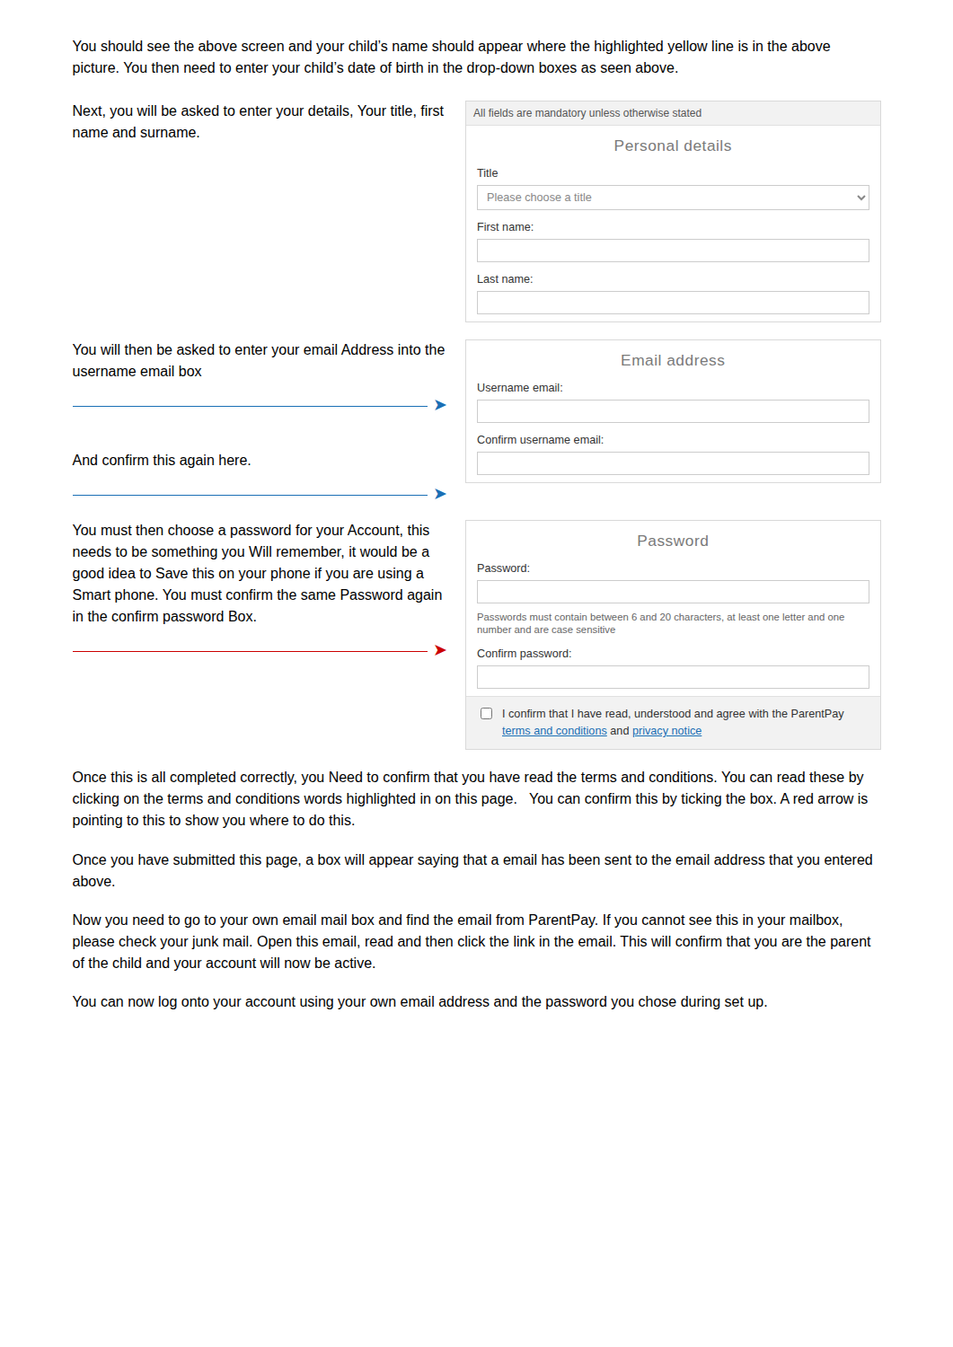You should see the above screen and your child’s name should appear where the highlighted yellow line is in the above picture. You then need to enter your child’s date of birth in the drop-down boxes as seen above.
Next, you will be asked to enter your details, Your title, first name and surname.
All fields are mandatory unless otherwise stated
Personal details
Title Please choose a title
First name:
Last name:
You will then be asked to enter your email Address into the username email box
➤
And confirm this again here.
➤
Email address
Username email:
Confirm username email:
You must then choose a password for your Account, this needs to be something you Will remember, it would be a good idea to Save this on your phone if you are using a Smart phone. You must confirm the same Password again in the confirm password Box.
➤
Password
Password:
Passwords must contain between 6 and 20 characters, at least one letter and one number and are case sensitive
Confirm password:
I confirm that I have read, understood and agree with the ParentPay terms and conditions and privacy notice
Once this is all completed correctly, you Need to confirm that you have read the terms and conditions. You can read these by clicking on the terms and conditions words highlighted in on this page. You can confirm this by ticking the box. A red arrow is pointing to this to show you where to do this.
Once you have submitted this page, a box will appear saying that a email has been sent to the email address that you entered above.
Now you need to go to your own email mail box and find the email from ParentPay. If you cannot see this in your mailbox, please check your junk mail. Open this email, read and then click the link in the email. This will confirm that you are the parent of the child and your account will now be active.
You can now log onto your account using your own email address and the password you chose during set up.